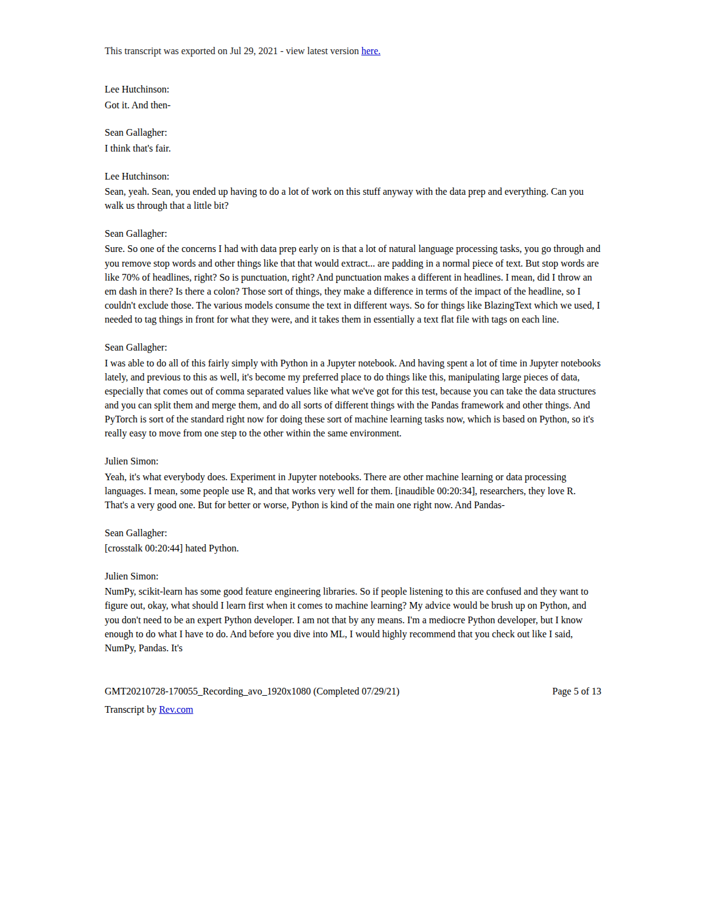This transcript was exported on Jul 29, 2021 - view latest version here.
Lee Hutchinson:
Got it. And then-
Sean Gallagher:
I think that's fair.
Lee Hutchinson:
Sean, yeah. Sean, you ended up having to do a lot of work on this stuff anyway with the data prep and everything. Can you walk us through that a little bit?
Sean Gallagher:
Sure. So one of the concerns I had with data prep early on is that a lot of natural language processing tasks, you go through and you remove stop words and other things like that that would extract... are padding in a normal piece of text. But stop words are like 70% of headlines, right? So is punctuation, right? And punctuation makes a different in headlines. I mean, did I throw an em dash in there? Is there a colon? Those sort of things, they make a difference in terms of the impact of the headline, so I couldn't exclude those. The various models consume the text in different ways. So for things like BlazingText which we used, I needed to tag things in front for what they were, and it takes them in essentially a text flat file with tags on each line.
Sean Gallagher:
I was able to do all of this fairly simply with Python in a Jupyter notebook. And having spent a lot of time in Jupyter notebooks lately, and previous to this as well, it's become my preferred place to do things like this, manipulating large pieces of data, especially that comes out of comma separated values like what we've got for this test, because you can take the data structures and you can split them and merge them, and do all sorts of different things with the Pandas framework and other things. And PyTorch is sort of the standard right now for doing these sort of machine learning tasks now, which is based on Python, so it's really easy to move from one step to the other within the same environment.
Julien Simon:
Yeah, it's what everybody does. Experiment in Jupyter notebooks. There are other machine learning or data processing languages. I mean, some people use R, and that works very well for them. [inaudible 00:20:34], researchers, they love R. That's a very good one. But for better or worse, Python is kind of the main one right now. And Pandas-
Sean Gallagher:
[crosstalk 00:20:44] hated Python.
Julien Simon:
NumPy, scikit-learn has some good feature engineering libraries. So if people listening to this are confused and they want to figure out, okay, what should I learn first when it comes to machine learning? My advice would be brush up on Python, and you don't need to be an expert Python developer. I am not that by any means. I'm a mediocre Python developer, but I know enough to do what I have to do. And before you dive into ML, I would highly recommend that you check out like I said, NumPy, Pandas. It's
GMT20210728-170055_Recording_avo_1920x1080 (Completed 07/29/21)
Transcript by Rev.com
Page 5 of 13